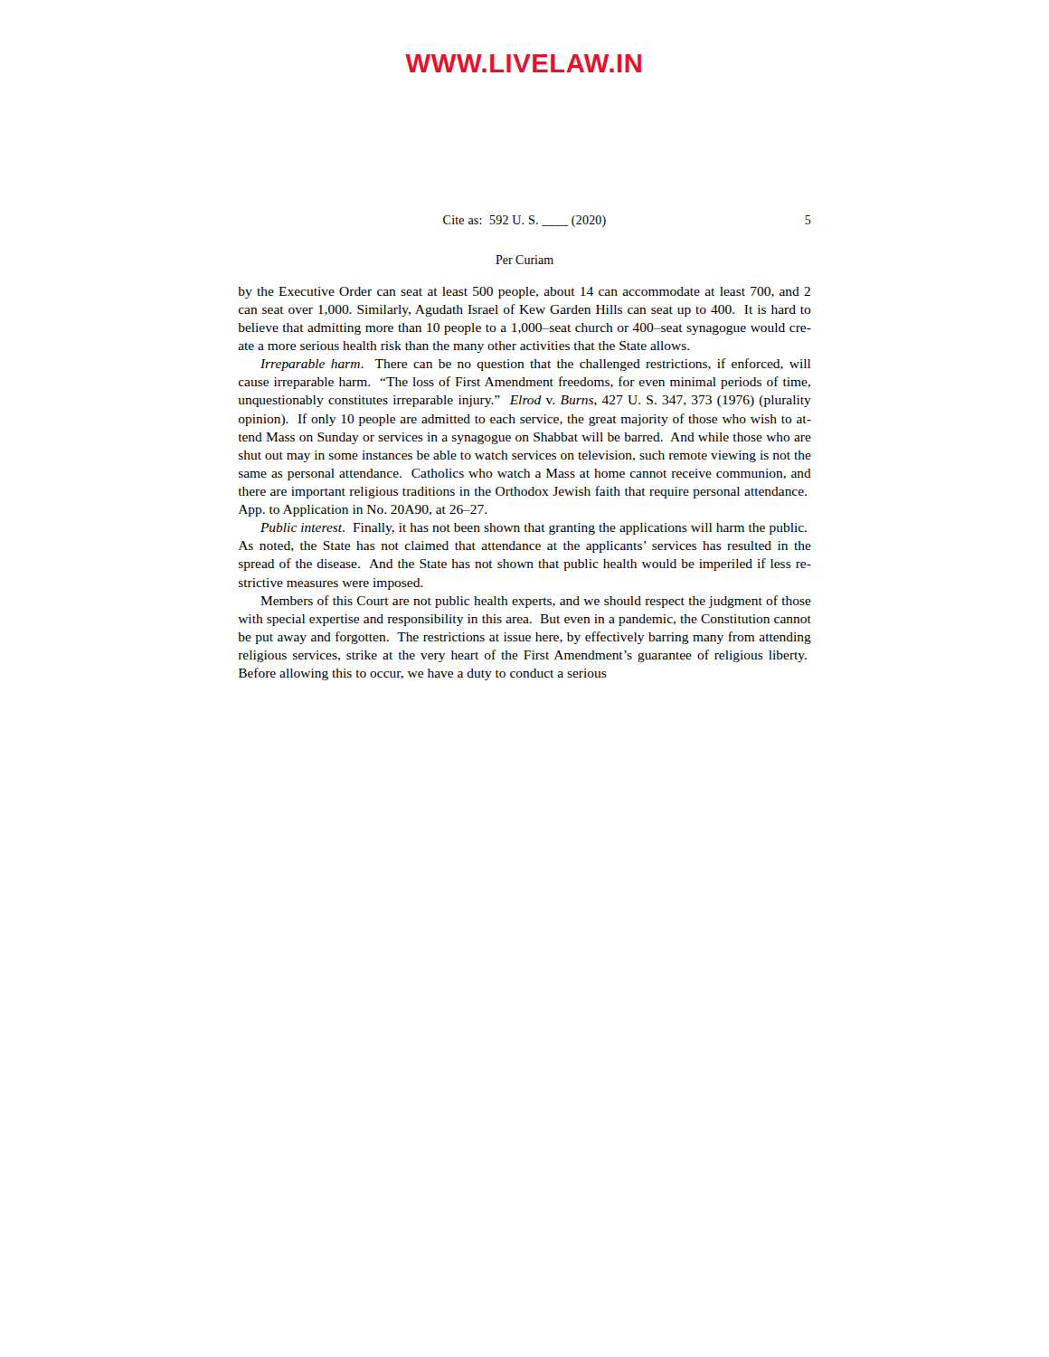WWW.LIVELAW.IN
Cite as: 592 U. S. ____ (2020) 5
Per Curiam
by the Executive Order can seat at least 500 people, about 14 can accommodate at least 700, and 2 can seat over 1,000. Similarly, Agudath Israel of Kew Garden Hills can seat up to 400. It is hard to believe that admitting more than 10 people to a 1,000–seat church or 400–seat synagogue would create a more serious health risk than the many other activities that the State allows.
Irreparable harm. There can be no question that the challenged restrictions, if enforced, will cause irreparable harm. “The loss of First Amendment freedoms, for even minimal periods of time, unquestionably constitutes irreparable injury.” Elrod v. Burns, 427 U. S. 347, 373 (1976) (plurality opinion). If only 10 people are admitted to each service, the great majority of those who wish to attend Mass on Sunday or services in a synagogue on Shabbat will be barred. And while those who are shut out may in some instances be able to watch services on television, such remote viewing is not the same as personal attendance. Catholics who watch a Mass at home cannot receive communion, and there are important religious traditions in the Orthodox Jewish faith that require personal attendance. App. to Application in No. 20A90, at 26–27.
Public interest. Finally, it has not been shown that granting the applications will harm the public. As noted, the State has not claimed that attendance at the applicants’ services has resulted in the spread of the disease. And the State has not shown that public health would be imperiled if less restrictive measures were imposed.
Members of this Court are not public health experts, and we should respect the judgment of those with special expertise and responsibility in this area. But even in a pandemic, the Constitution cannot be put away and forgotten. The restrictions at issue here, by effectively barring many from attending religious services, strike at the very heart of the First Amendment’s guarantee of religious liberty. Before allowing this to occur, we have a duty to conduct a serious